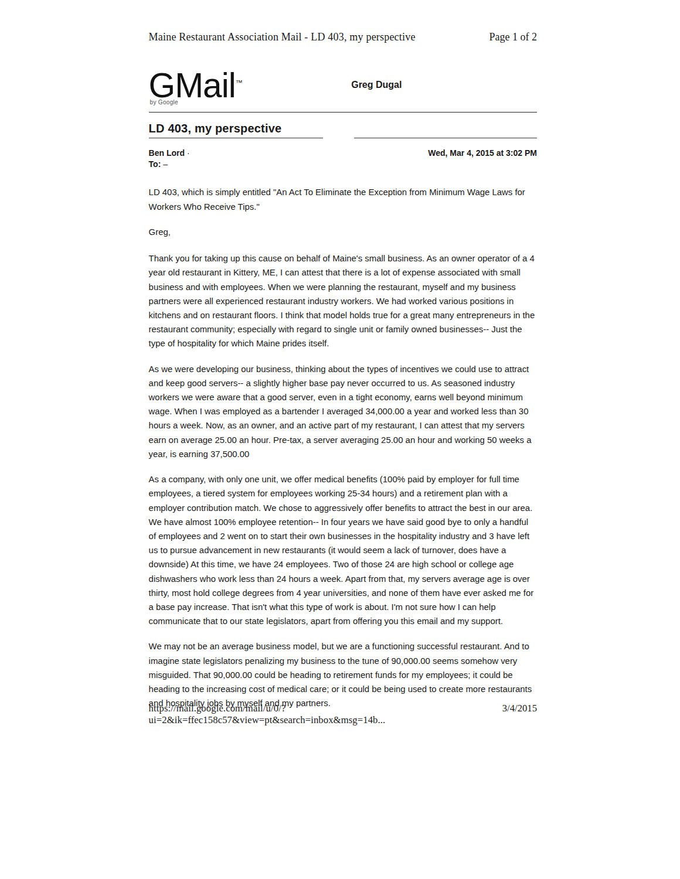Maine Restaurant Association Mail - LD 403, my perspective
Page 1 of 2
GMail™
by Google
Greg Dugal
LD 403, my perspective
Ben Lord ·
To: –
Wed, Mar 4, 2015 at 3:02 PM
LD 403, which is simply entitled "An Act To Eliminate the Exception from Minimum Wage Laws for Workers Who Receive Tips."
Greg,
Thank you for taking up this cause on behalf of Maine's small business. As an owner operator of a 4 year old restaurant in Kittery, ME, I can attest that there is a lot of expense associated with small business and with employees. When we were planning the restaurant, myself and my business partners were all experienced restaurant industry workers. We had worked various positions in kitchens and on restaurant floors. I think that model holds true for a great many entrepreneurs in the restaurant community; especially with regard to single unit or family owned businesses-- Just the type of hospitality for which Maine prides itself.
As we were developing our business, thinking about the types of incentives we could use to attract and keep good servers-- a slightly higher base pay never occurred to us. As seasoned industry workers we were aware that a good server, even in a tight economy, earns well beyond minimum wage. When I was employed as a bartender I averaged 34,000.00 a year and worked less than 30 hours a week. Now, as an owner, and an active part of my restaurant, I can attest that my servers earn on average 25.00 an hour. Pre-tax, a server averaging 25.00 an hour and working 50 weeks a year, is earning 37,500.00
As a company, with only one unit, we offer medical benefits (100% paid by employer for full time employees, a tiered system for employees working 25-34 hours) and a retirement plan with a employer contribution match. We chose to aggressively offer benefits to attract the best in our area. We have almost 100% employee retention-- In four years we have said good bye to only a handful of employees and 2 went on to start their own businesses in the hospitality industry and 3 have left us to pursue advancement in new restaurants (it would seem a lack of turnover, does have a downside) At this time, we have 24 employees. Two of those 24 are high school or college age dishwashers who work less than 24 hours a week. Apart from that, my servers average age is over thirty, most hold college degrees from 4 year universities, and none of them have ever asked me for a base pay increase. That isn't what this type of work is about. I'm not sure how I can help communicate that to our state legislators, apart from offering you this email and my support.
We may not be an average business model, but we are a functioning successful restaurant. And to imagine state legislators penalizing my business to the tune of 90,000.00 seems somehow very misguided. That 90,000.00 could be heading to retirement funds for my employees; it could be heading to the increasing cost of medical care; or it could be being used to create more restaurants and hospitality jobs by myself and my partners.
https://mail.google.com/mail/u/0/?ui=2&ik=ffec158c57&view=pt&search=inbox&msg=14b...
3/4/2015